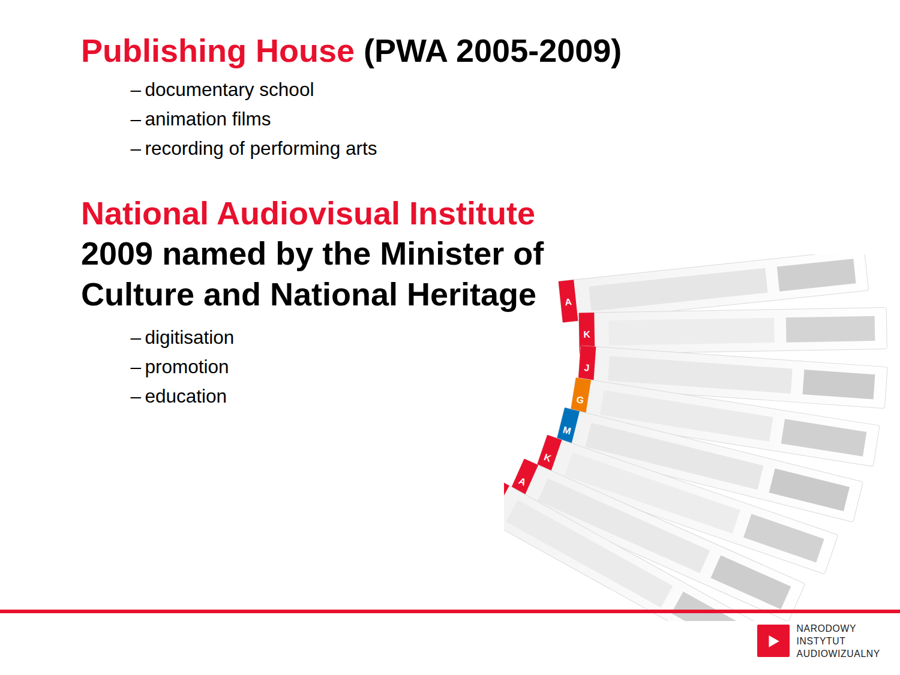Publishing House (PWA 2005-2009)
documentary school
animation films
recording of performing arts
National Audiovisual Institute 2009 named by the Minister of Culture and National Heritage
digitisation
promotion
education
A K J G M K A M
Narodowy
Instytut
Audiowizualny